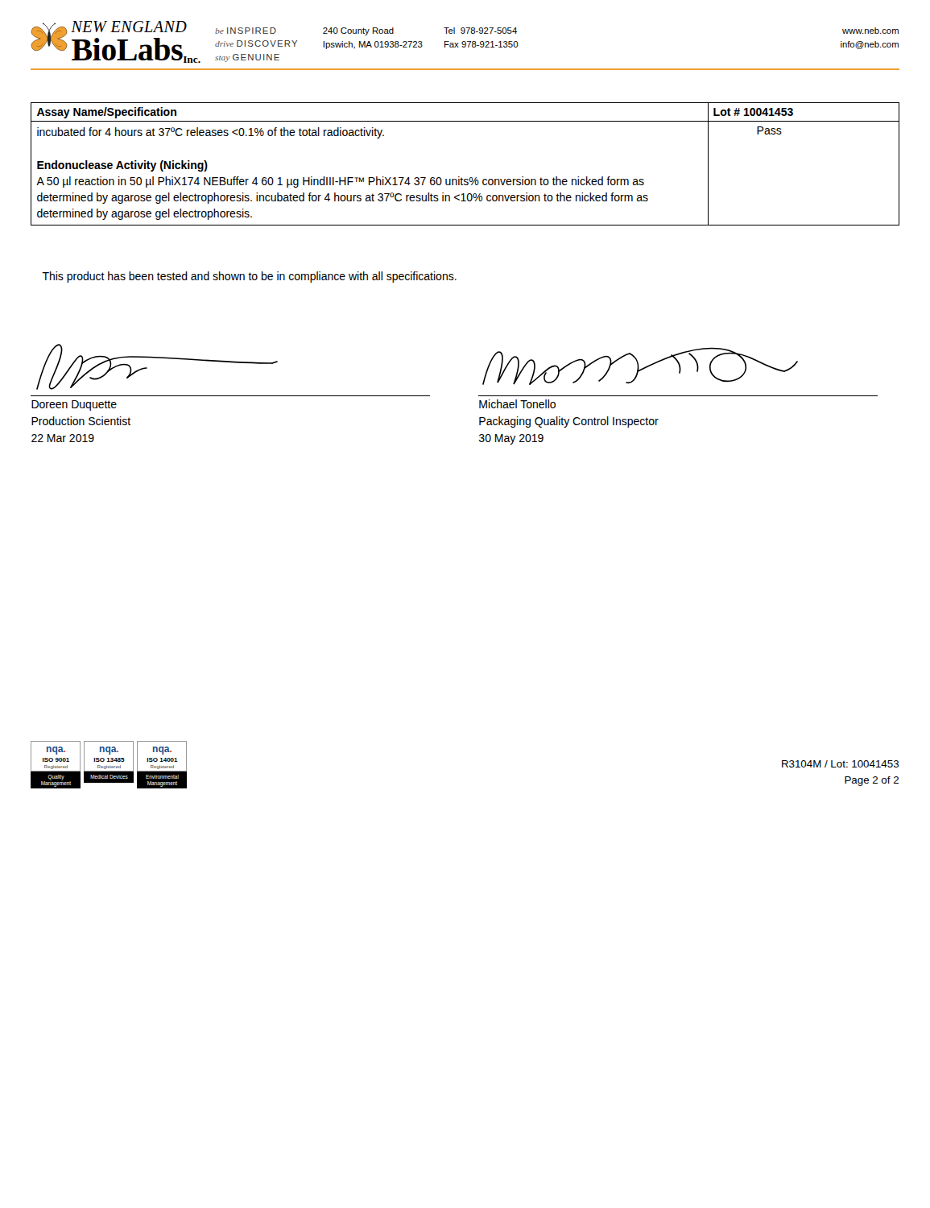NEW ENGLAND
BioLabs Inc.
be INSPIRED
drive DISCOVERY
stay GENUINE
240 County Road
Ipswich, MA 01938-2723
Tel 978-927-5054
Fax 978-921-1350
www.neb.com
info@neb.com
| Assay Name/Specification | Lot # 10041453 |
| --- | --- |
| incubated for 4 hours at 37ºC releases <0.1% of the total radioactivity. Endonuclease Activity (Nicking) A 50 µl reaction in 50 µl PhiX174 NEBuffer 4 60 1 µg HindIII-HF™ PhiX174 37 60 units% conversion to the nicked form as determined by agarose gel electrophoresis. incubated for 4 hours at 37ºC results in <10% conversion to the nicked form as determined by agarose gel electrophoresis. | Pass |
This product has been tested and shown to be in compliance with all specifications.
Doreen Duquette
Production Scientist
22 Mar 2019
Michael Tonello
Packaging Quality Control Inspector
30 May 2019
nqa.
ISO 9001
Registered
Quality
Management
nqa.
ISO 13485
Registered
Medical Devices
nqa.
ISO 14001
Registered
Environmental
Management
R3104M / Lot: 10041453
Page 2 of 2